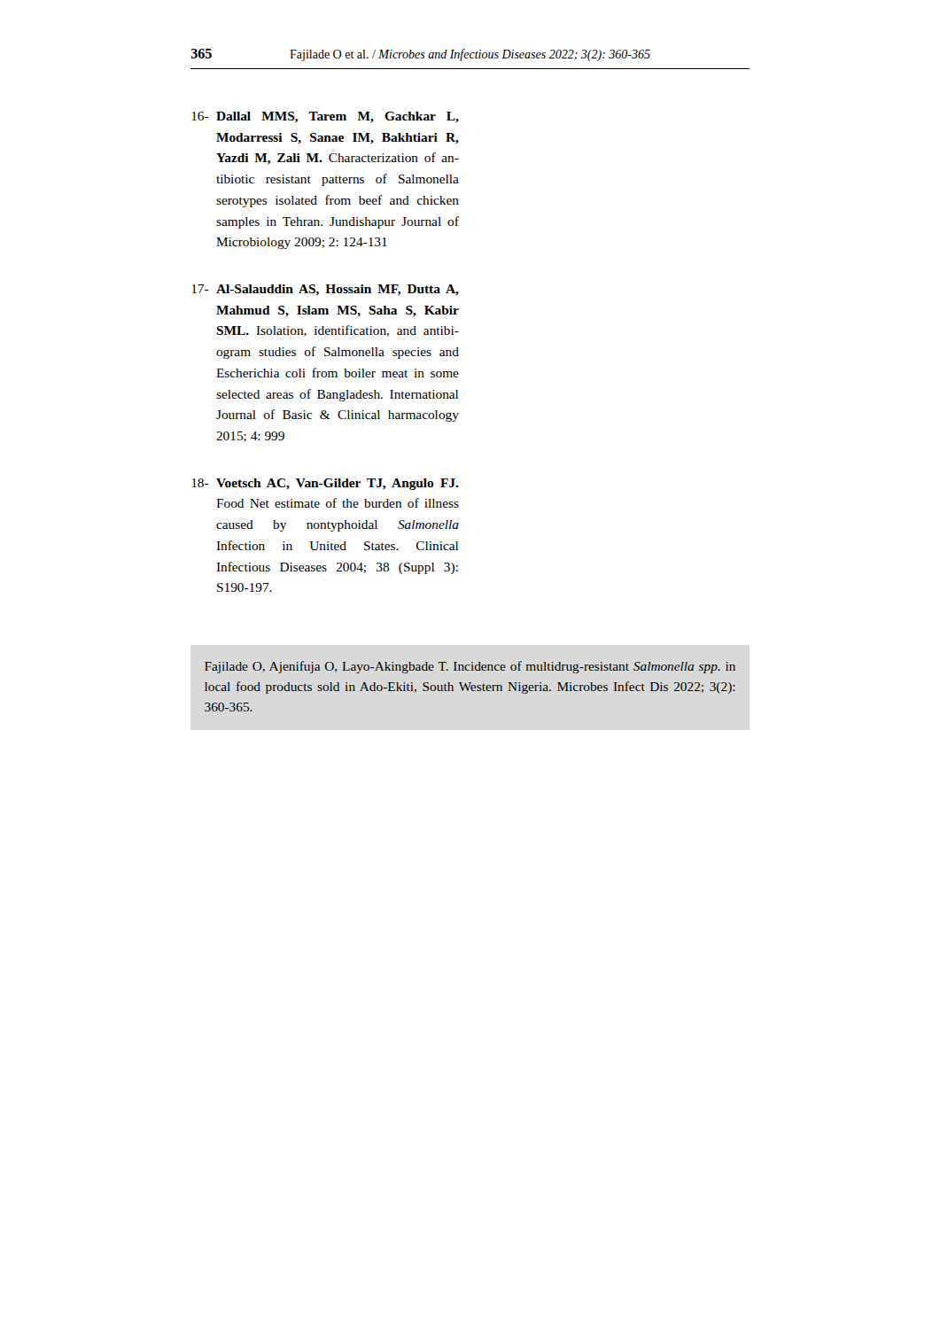365 Fajilade O et al. / Microbes and Infectious Diseases 2022; 3(2): 360-365
16- Dallal MMS, Tarem M, Gachkar L, Modarressi S, Sanae IM, Bakhtiari R, Yazdi M, Zali M. Characterization of antibiotic resistant patterns of Salmonella serotypes isolated from beef and chicken samples in Tehran. Jundishapur Journal of Microbiology 2009; 2: 124-131
17- Al-Salauddin AS, Hossain MF, Dutta A, Mahmud S, Islam MS, Saha S, Kabir SML. Isolation, identification, and antibiogram studies of Salmonella species and Escherichia coli from boiler meat in some selected areas of Bangladesh. International Journal of Basic & Clinical harmacology 2015; 4: 999
18- Voetsch AC, Van-Gilder TJ, Angulo FJ. Food Net estimate of the burden of illness caused by nontyphoidal Salmonella Infection in United States. Clinical Infectious Diseases 2004; 38 (Suppl 3): S190-197.
Fajilade O, Ajenifuja O, Layo-Akingbade T. Incidence of multidrug-resistant Salmonella spp. in local food products sold in Ado-Ekiti, South Western Nigeria. Microbes Infect Dis 2022; 3(2): 360-365.